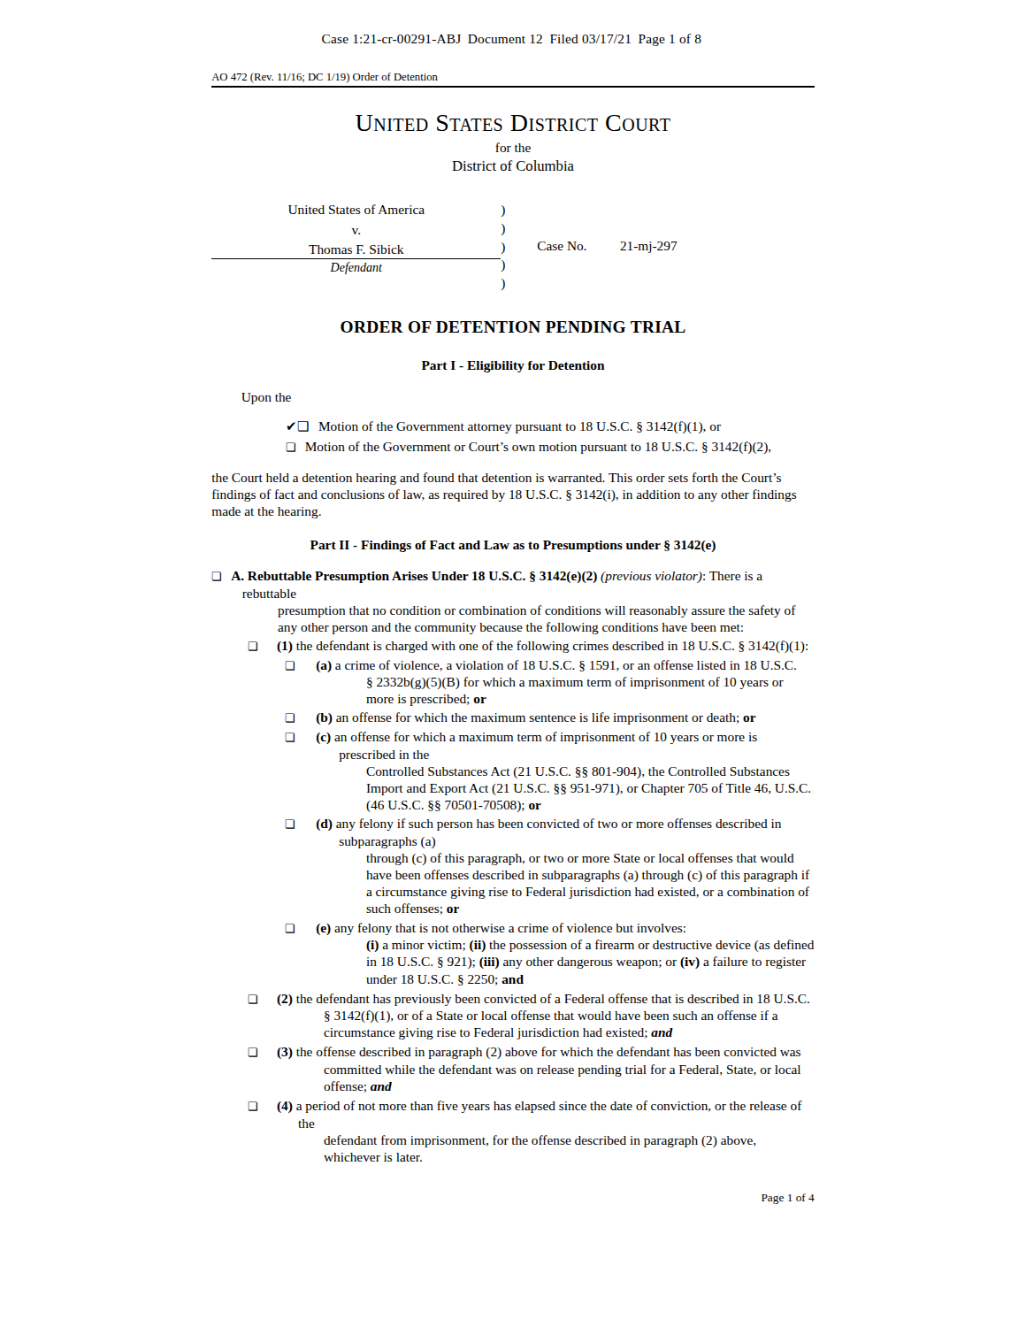Case 1:21-cr-00291-ABJ Document 12 Filed 03/17/21 Page 1 of 8
AO 472 (Rev. 11/16; DC 1/19) Order of Detention
UNITED STATES DISTRICT COURT
for the
District of Columbia
| United States of America v. Thomas F. Sibick Defendant | ) ) ) ) ) | Case No. 21-mj-297 |
ORDER OF DETENTION PENDING TRIAL
Part I - Eligibility for Detention
Upon the
✔❏Motion of the Government attorney pursuant to 18 U.S.C. § 3142(f)(1), or
❏Motion of the Government or Court’s own motion pursuant to 18 U.S.C. § 3142(f)(2),
the Court held a detention hearing and found that detention is warranted. This order sets forth the Court’s findings of fact and conclusions of law, as required by 18 U.S.C. § 3142(i), in addition to any other findings made at the hearing.
Part II - Findings of Fact and Law as to Presumptions under § 3142(e)
❏A. Rebuttable Presumption Arises Under 18 U.S.C. § 3142(e)(2) (previous violator): There is a rebuttable presumption that no condition or combination of conditions will reasonably assure the safety of any other person and the community because the following conditions have been met:
❏(1) the defendant is charged with one of the following crimes described in 18 U.S.C. § 3142(f)(1):
❏(a) a crime of violence, a violation of 18 U.S.C. § 1591, or an offense listed in 18 U.S.C. § 2332b(g)(5)(B) for which a maximum term of imprisonment of 10 years or more is prescribed; or
❏(b) an offense for which the maximum sentence is life imprisonment or death; or
❏(c) an offense for which a maximum term of imprisonment of 10 years or more is prescribed in the Controlled Substances Act (21 U.S.C. §§ 801-904), the Controlled Substances Import and Export Act (21 U.S.C. §§ 951-971), or Chapter 705 of Title 46, U.S.C. (46 U.S.C. §§ 70501-70508); or
❏(d) any felony if such person has been convicted of two or more offenses described in subparagraphs (a) through (c) of this paragraph, or two or more State or local offenses that would have been offenses described in subparagraphs (a) through (c) of this paragraph if a circumstance giving rise to Federal jurisdiction had existed, or a combination of such offenses; or
❏(e) any felony that is not otherwise a crime of violence but involves: (i) a minor victim; (ii) the possession of a firearm or destructive device (as defined in 18 U.S.C. § 921); (iii) any other dangerous weapon; or (iv) a failure to register under 18 U.S.C. § 2250; and
❏(2) the defendant has previously been convicted of a Federal offense that is described in 18 U.S.C. § 3142(f)(1), or of a State or local offense that would have been such an offense if a circumstance giving rise to Federal jurisdiction had existed; and
❏(3) the offense described in paragraph (2) above for which the defendant has been convicted was committed while the defendant was on release pending trial for a Federal, State, or local offense; and
❏(4) a period of not more than five years has elapsed since the date of conviction, or the release of the defendant from imprisonment, for the offense described in paragraph (2) above, whichever is later.
Page 1 of 4